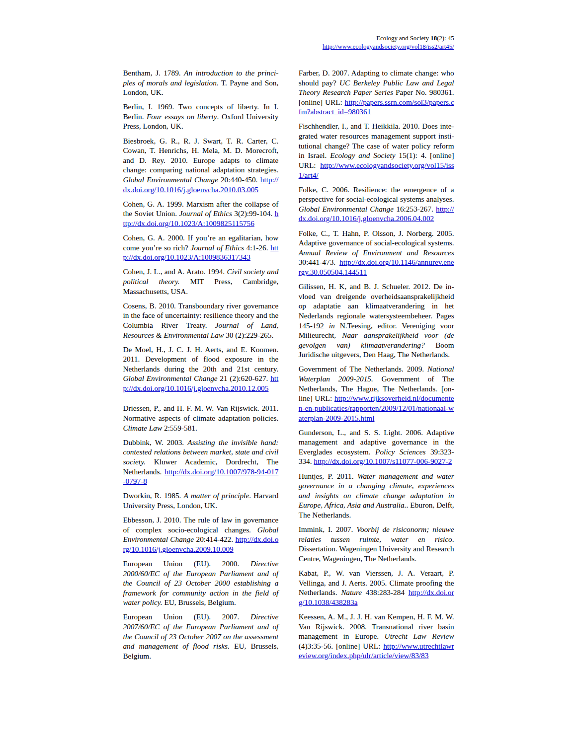Ecology and Society 18(2): 45
http://www.ecologyandsociety.org/vol18/iss2/art45/
Bentham, J. 1789. An introduction to the principles of morals and legislation. T. Payne and Son, London, UK.
Berlin, I. 1969. Two concepts of liberty. In I. Berlin. Four essays on liberty. Oxford University Press, London, UK.
Biesbroek, G. R., R. J. Swart, T. R. Carter, C. Cowan, T. Henrichs, H. Mela, M. D. Morecroft, and D. Rey. 2010. Europe adapts to climate change: comparing national adaptation strategies. Global Environmental Change 20:440-450. http://dx.doi.org/10.1016/j.gloenvcha.2010.03.005
Cohen, G. A. 1999. Marxism after the collapse of the Soviet Union. Journal of Ethics 3(2):99-104. http://dx.doi.org/10.1023/A:1009825115756
Cohen, G. A. 2000. If you’re an egalitarian, how come you’re so rich? Journal of Ethics 4:1-26. http://dx.doi.org/10.1023/A:1009836317343
Cohen, J. L., and A. Arato. 1994. Civil society and political theory. MIT Press, Cambridge, Massachusetts, USA.
Cosens, B. 2010. Transboundary river governance in the face of uncertainty: resilience theory and the Columbia River Treaty. Journal of Land, Resources & Environmental Law 30 (2):229-265.
De Moel, H., J. C. J. H. Aerts, and E. Koomen. 2011. Development of flood exposure in the Netherlands during the 20th and 21st century. Global Environmental Change 21 (2):620-627. http://dx.doi.org/10.1016/j.gloenvcha.2010.12.005
Driessen, P., and H. F. M. W. Van Rijswick. 2011. Normative aspects of climate adaptation policies. Climate Law 2:559-581.
Dubbink, W. 2003. Assisting the invisible hand: contested relations between market, state and civil society. Kluwer Academic, Dordrecht, The Netherlands. http://dx.doi.org/10.1007/978-94-017-0797-8
Dworkin, R. 1985. A matter of principle. Harvard University Press, London, UK.
Ebbesson, J. 2010. The rule of law in governance of complex socio-ecological changes. Global Environmental Change 20:414-422. http://dx.doi.org/10.1016/j.gloenvcha.2009.10.009
European Union (EU). 2000. Directive 2000/60/EC of the European Parliament and of the Council of 23 October 2000 establishing a framework for community action in the field of water policy. EU, Brussels, Belgium.
European Union (EU). 2007. Directive 2007/60/EC of the European Parliament and of the Council of 23 October 2007 on the assessment and management of flood risks. EU, Brussels, Belgium.
Farber, D. 2007. Adapting to climate change: who should pay? UC Berkeley Public Law and Legal Theory Research Paper Series Paper No. 980361. [online] URL: http://papers.ssrn.com/sol3/papers.cfm?abstract_id=980361
Fischhendler, I., and T. Heikkila. 2010. Does integrated water resources management support institutional change? The case of water policy reform in Israel. Ecology and Society 15(1): 4. [online] URL: http://www.ecologyandsociety.org/vol15/iss1/art4/
Folke, C. 2006. Resilience: the emergence of a perspective for social-ecological systems analyses. Global Environmental Change 16:253-267. http://dx.doi.org/10.1016/j.gloenvcha.2006.04.002
Folke, C., T. Hahn, P. Olsson, J. Norberg. 2005. Adaptive governance of social-ecological systems. Annual Review of Environment and Resources 30:441-473. http://dx.doi.org/10.1146/annurev.energy.30.050504.144511
Gilissen, H. K, and B. J. Schueler. 2012. De invloed van dreigende overheidsaansprakelijkheid op adaptatie aan klimaatverandering in het Nederlands regionale watersysteembeheer. Pages 145-192 in N.Teesing, editor. Vereniging voor Milieurecht, Naar aansprakelijkheid voor (de gevolgen van) klimaatverandering? Boom Juridische uitgevers, Den Haag, The Netherlands.
Government of The Netherlands. 2009. National Waterplan 2009-2015. Government of The Netherlands, The Hague, The Netherlands. [online] URL: http://www.rijksoverheid.nl/documenten-en-publicaties/rapporten/2009/12/01/nationaal-waterplan-2009-2015.html
Gunderson, L., and S. S. Light. 2006. Adaptive management and adaptive governance in the Everglades ecosystem. Policy Sciences 39:323-334. http://dx.doi.org/10.1007/s11077-006-9027-2
Huntjes, P. 2011. Water management and water governance in a changing climate, experiences and insights on climate change adaptation in Europe, Africa, Asia and Australia.. Eburon, Delft, The Netherlands.
Immink, I. 2007. Voorbij de risiconorm; nieuwe relaties tussen ruimte, water en risico. Dissertation. Wageningen University and Research Centre, Wageningen, The Netherlands.
Kabat, P., W. van Vierssen, J. A. Veraart, P. Vellinga, and J. Aerts. 2005. Climate proofing the Netherlands. Nature 438:283-284 http://dx.doi.org/10.1038/438283a
Keessen, A. M., J. J. H. van Kempen, H. F. M. W. Van Rijswick. 2008. Transnational river basin management in Europe. Utrecht Law Review (4)3:35-56. [online] URL: http://www.utrechtlawreview.org/index.php/ulr/article/view/83/83